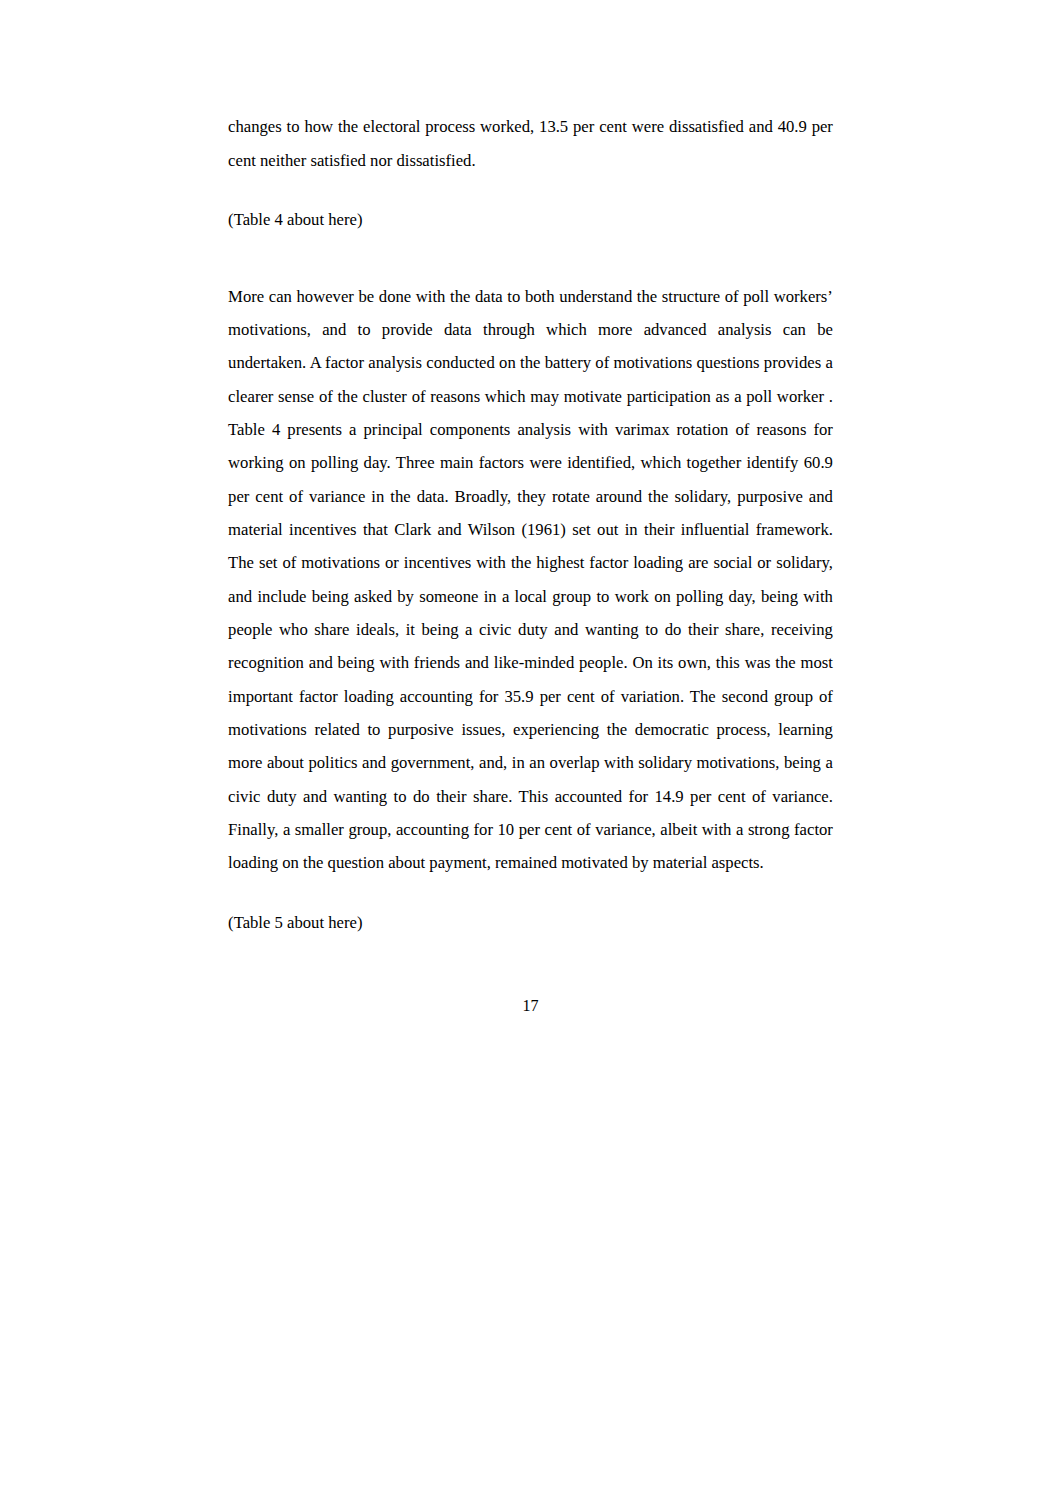changes to how the electoral process worked, 13.5 per cent were dissatisfied and 40.9 per cent neither satisfied nor dissatisfied.
(Table 4 about here)
More can however be done with the data to both understand the structure of poll workers’ motivations, and to provide data through which more advanced analysis can be undertaken. A factor analysis conducted on the battery of motivations questions provides a clearer sense of the cluster of reasons which may motivate participation as a poll worker . Table 4 presents a principal components analysis with varimax rotation of reasons for working on polling day. Three main factors were identified, which together identify 60.9 per cent of variance in the data. Broadly, they rotate around the solidary, purposive and material incentives that Clark and Wilson (1961) set out in their influential framework. The set of motivations or incentives with the highest factor loading are social or solidary, and include being asked by someone in a local group to work on polling day, being with people who share ideals, it being a civic duty and wanting to do their share, receiving recognition and being with friends and like-minded people. On its own, this was the most important factor loading accounting for 35.9 per cent of variation. The second group of motivations related to purposive issues, experiencing the democratic process, learning more about politics and government, and, in an overlap with solidary motivations, being a civic duty and wanting to do their share. This accounted for 14.9 per cent of variance. Finally, a smaller group, accounting for 10 per cent of variance, albeit with a strong factor loading on the question about payment, remained motivated by material aspects.
(Table 5 about here)
17